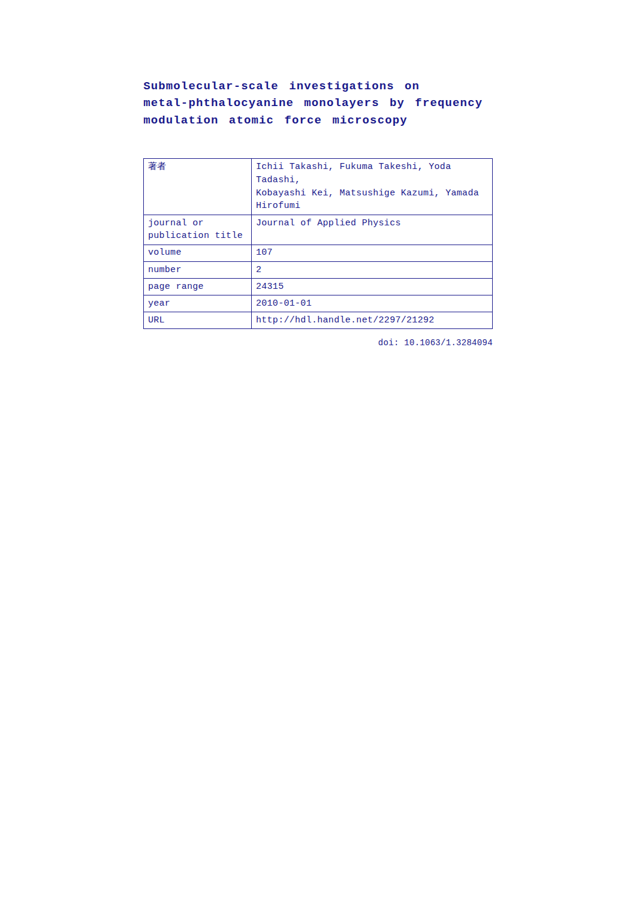Submolecular-scale investigations on
metal-phthalocyanine monolayers by frequency
modulation atomic force microscopy
| 著者 | Ichii Takashi, Fukuma Takeshi, Yoda Tadashi, Kobayashi Kei, Matsushige Kazumi, Yamada Hirofumi |
| journal or publication title | Journal of Applied Physics |
| volume | 107 |
| number | 2 |
| page range | 24315 |
| year | 2010-01-01 |
| URL | http://hdl.handle.net/2297/21292 |
doi: 10.1063/1.3284094